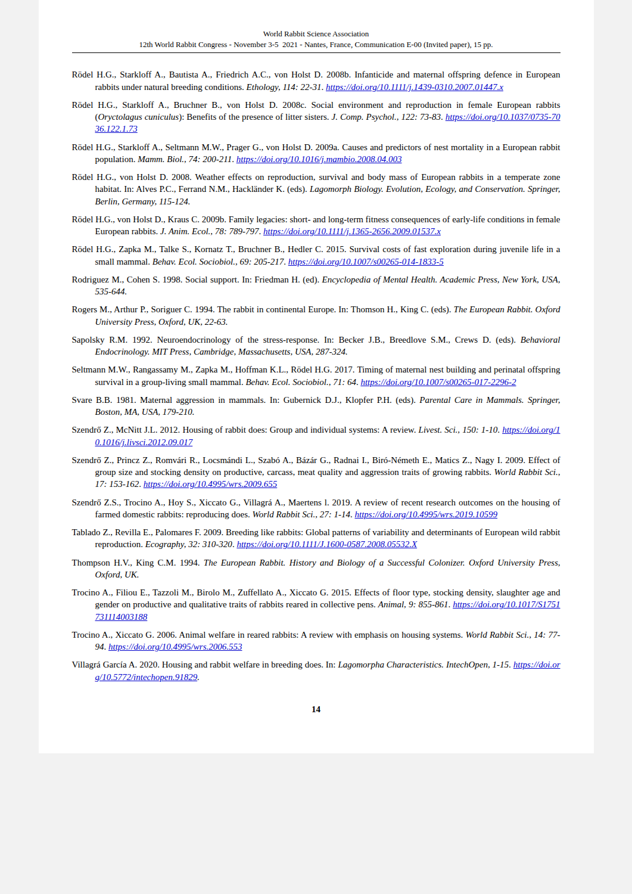World Rabbit Science Association
12th World Rabbit Congress - November 3-5 2021 - Nantes, France, Communication E-00 (Invited paper), 15 pp.
Rödel H.G., Starkloff A., Bautista A., Friedrich A.C., von Holst D. 2008b. Infanticide and maternal offspring defence in European rabbits under natural breeding conditions. Ethology, 114: 22-31. https://doi.org/10.1111/j.1439-0310.2007.01447.x
Rödel H.G., Starkloff A., Bruchner B., von Holst D. 2008c. Social environment and reproduction in female European rabbits (Oryctolagus cuniculus): Benefits of the presence of litter sisters. J. Comp. Psychol., 122: 73-83. https://doi.org/10.1037/0735-7036.122.1.73
Rödel H.G., Starkloff A., Seltmann M.W., Prager G., von Holst D. 2009a. Causes and predictors of nest mortality in a European rabbit population. Mamm. Biol., 74: 200-211. https://doi.org/10.1016/j.mambio.2008.04.003
Rödel H.G., von Holst D. 2008. Weather effects on reproduction, survival and body mass of European rabbits in a temperate zone habitat. In: Alves P.C., Ferrand N.M., Hackländer K. (eds). Lagomorph Biology. Evolution, Ecology, and Conservation. Springer, Berlin, Germany, 115-124.
Rödel H.G., von Holst D., Kraus C. 2009b. Family legacies: short- and long-term fitness consequences of early-life conditions in female European rabbits. J. Anim. Ecol., 78: 789-797. https://doi.org/10.1111/j.1365-2656.2009.01537.x
Rödel H.G., Zapka M., Talke S., Kornatz T., Bruchner B., Hedler C. 2015. Survival costs of fast exploration during juvenile life in a small mammal. Behav. Ecol. Sociobiol., 69: 205-217. https://doi.org/10.1007/s00265-014-1833-5
Rodriguez M., Cohen S. 1998. Social support. In: Friedman H. (ed). Encyclopedia of Mental Health. Academic Press, New York, USA, 535-644.
Rogers M., Arthur P., Soriguer C. 1994. The rabbit in continental Europe. In: Thomson H., King C. (eds). The European Rabbit. Oxford University Press, Oxford, UK, 22-63.
Sapolsky R.M. 1992. Neuroendocrinology of the stress-response. In: Becker J.B., Breedlove S.M., Crews D. (eds). Behavioral Endocrinology. MIT Press, Cambridge, Massachusetts, USA, 287-324.
Seltmann M.W., Rangassamy M., Zapka M., Hoffman K.L., Rödel H.G. 2017. Timing of maternal nest building and perinatal offspring survival in a group-living small mammal. Behav. Ecol. Sociobiol., 71: 64. https://doi.org/10.1007/s00265-017-2296-2
Svare B.B. 1981. Maternal aggression in mammals. In: Gubernick D.J., Klopfer P.H. (eds). Parental Care in Mammals. Springer, Boston, MA, USA, 179-210.
Szendrő Z., McNitt J.L. 2012. Housing of rabbit does: Group and individual systems: A review. Livest. Sci., 150: 1-10. https://doi.org/10.1016/j.livsci.2012.09.017
Szendrő Z., Princz Z., Romvári R., Locsmándi L., Szabó A., Bázár G., Radnai I., Biró-Németh E., Matics Z., Nagy I. 2009. Effect of group size and stocking density on productive, carcass, meat quality and aggression traits of growing rabbits. World Rabbit Sci., 17: 153-162. https://doi.org/10.4995/wrs.2009.655
Szendrő Z.S., Trocino A., Hoy S., Xiccato G., Villagrá A., Maertens l. 2019. A review of recent research outcomes on the housing of farmed domestic rabbits: reproducing does. World Rabbit Sci., 27: 1-14. https://doi.org/10.4995/wrs.2019.10599
Tablado Z., Revilla E., Palomares F. 2009. Breeding like rabbits: Global patterns of variability and determinants of European wild rabbit reproduction. Ecography, 32: 310-320. https://doi.org/10.1111/J.1600-0587.2008.05532.X
Thompson H.V., King C.M. 1994. The European Rabbit. History and Biology of a Successful Colonizer. Oxford University Press, Oxford, UK.
Trocino A., Filiou E., Tazzoli M., Birolo M., Zuffellato A., Xiccato G. 2015. Effects of floor type, stocking density, slaughter age and gender on productive and qualitative traits of rabbits reared in collective pens. Animal, 9: 855-861. https://doi.org/10.1017/S1751731114003188
Trocino A., Xiccato G. 2006. Animal welfare in reared rabbits: A review with emphasis on housing systems. World Rabbit Sci., 14: 77-94. https://doi.org/10.4995/wrs.2006.553
Villagrá García A. 2020. Housing and rabbit welfare in breeding does. In: Lagomorpha Characteristics. IntechOpen, 1-15. https://doi.org/10.5772/intechopen.91829.
14